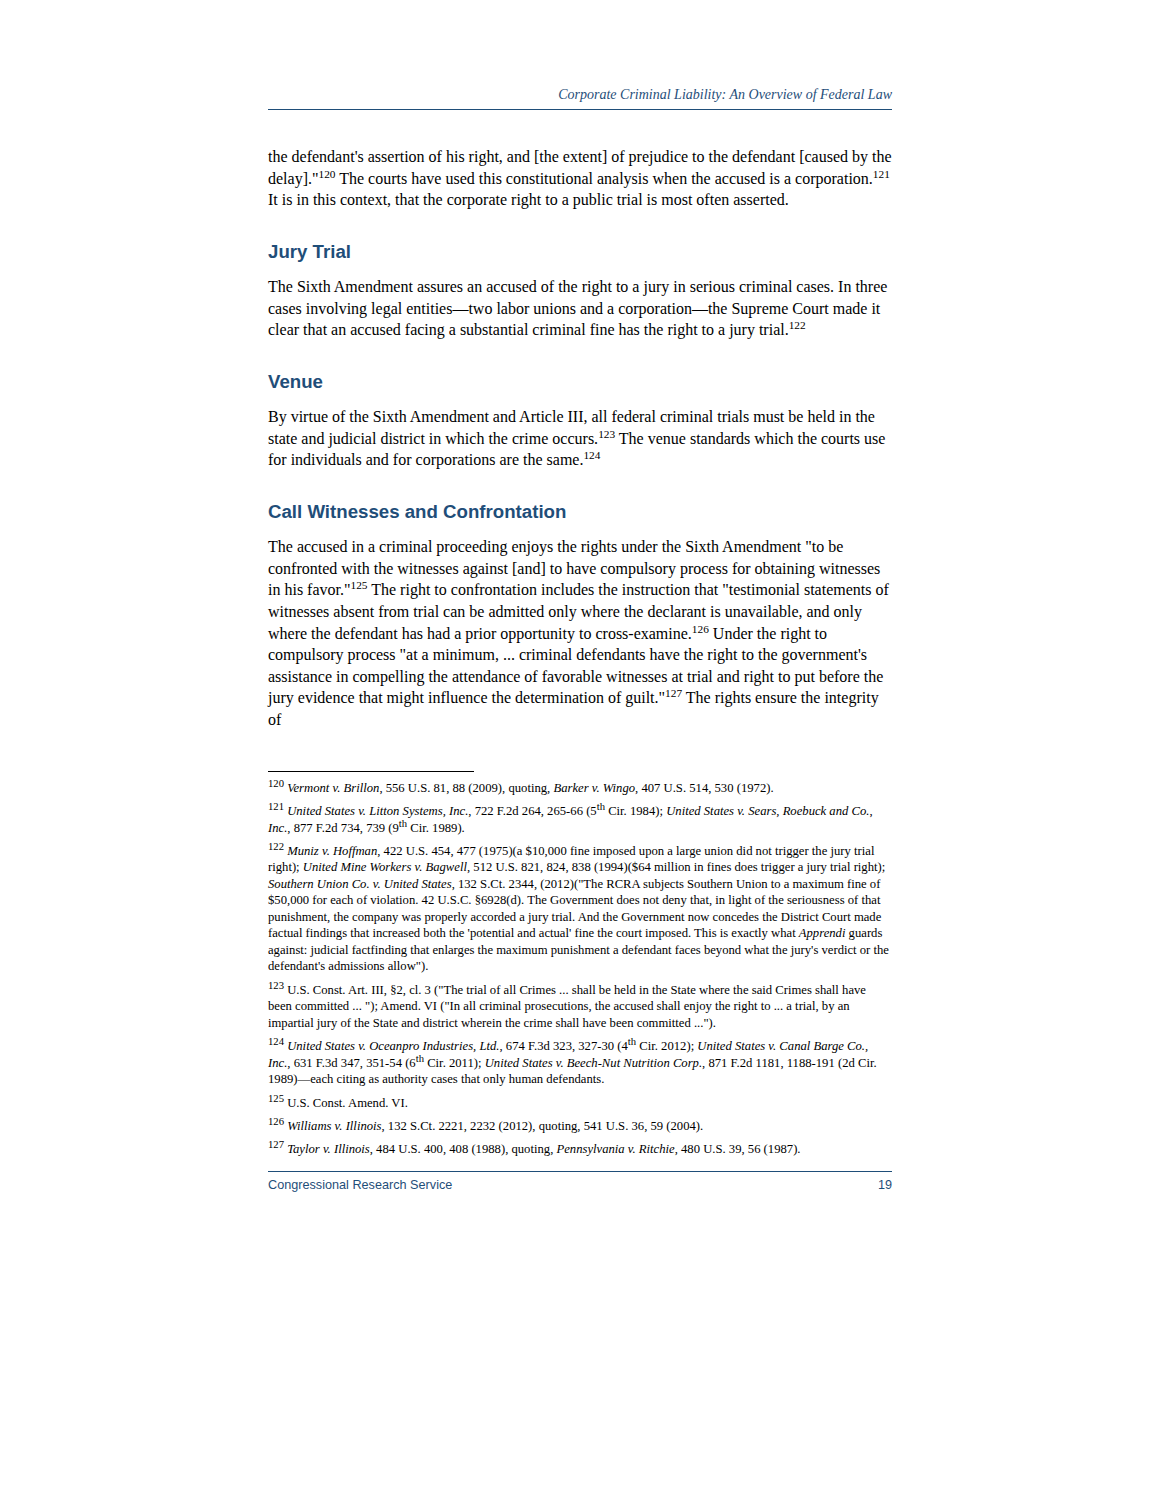Corporate Criminal Liability: An Overview of Federal Law
the defendant's assertion of his right, and [the extent] of prejudice to the defendant [caused by the delay]."120 The courts have used this constitutional analysis when the accused is a corporation.121 It is in this context, that the corporate right to a public trial is most often asserted.
Jury Trial
The Sixth Amendment assures an accused of the right to a jury in serious criminal cases. In three cases involving legal entities—two labor unions and a corporation—the Supreme Court made it clear that an accused facing a substantial criminal fine has the right to a jury trial.122
Venue
By virtue of the Sixth Amendment and Article III, all federal criminal trials must be held in the state and judicial district in which the crime occurs.123 The venue standards which the courts use for individuals and for corporations are the same.124
Call Witnesses and Confrontation
The accused in a criminal proceeding enjoys the rights under the Sixth Amendment "to be confronted with the witnesses against [and] to have compulsory process for obtaining witnesses in his favor."125 The right to confrontation includes the instruction that "testimonial statements of witnesses absent from trial can be admitted only where the declarant is unavailable, and only where the defendant has had a prior opportunity to cross-examine.126 Under the right to compulsory process "at a minimum, ... criminal defendants have the right to the government's assistance in compelling the attendance of favorable witnesses at trial and right to put before the jury evidence that might influence the determination of guilt."127 The rights ensure the integrity of
120 Vermont v. Brillon, 556 U.S. 81, 88 (2009), quoting, Barker v. Wingo, 407 U.S. 514, 530 (1972).
121 United States v. Litton Systems, Inc., 722 F.2d 264, 265-66 (5th Cir. 1984); United States v. Sears, Roebuck and Co., Inc., 877 F.2d 734, 739 (9th Cir. 1989).
122 Muniz v. Hoffman, 422 U.S. 454, 477 (1975)(a $10,000 fine imposed upon a large union did not trigger the jury trial right); United Mine Workers v. Bagwell, 512 U.S. 821, 824, 838 (1994)($64 million in fines does trigger a jury trial right); Southern Union Co. v. United States, 132 S.Ct. 2344, (2012)("The RCRA subjects Southern Union to a maximum fine of $50,000 for each of violation. 42 U.S.C. §6928(d). The Government does not deny that, in light of the seriousness of that punishment, the company was properly accorded a jury trial. And the Government now concedes the District Court made factual findings that increased both the 'potential and actual' fine the court imposed. This is exactly what Apprendi guards against: judicial factfinding that enlarges the maximum punishment a defendant faces beyond what the jury's verdict or the defendant's admissions allow").
123 U.S. Const. Art. III, §2, cl. 3 ("The trial of all Crimes ... shall be held in the State where the said Crimes shall have been committed ... "); Amend. VI ("In all criminal prosecutions, the accused shall enjoy the right to ... a trial, by an impartial jury of the State and district wherein the crime shall have been committed ...").
124 United States v. Oceanpro Industries, Ltd., 674 F.3d 323, 327-30 (4th Cir. 2012); United States v. Canal Barge Co., Inc., 631 F.3d 347, 351-54 (6th Cir. 2011); United States v. Beech-Nut Nutrition Corp., 871 F.2d 1181, 1188-191 (2d Cir. 1989)—each citing as authority cases that only human defendants.
125 U.S. Const. Amend. VI.
126 Williams v. Illinois, 132 S.Ct. 2221, 2232 (2012), quoting, 541 U.S. 36, 59 (2004).
127 Taylor v. Illinois, 484 U.S. 400, 408 (1988), quoting, Pennsylvania v. Ritchie, 480 U.S. 39, 56 (1987).
Congressional Research Service
19